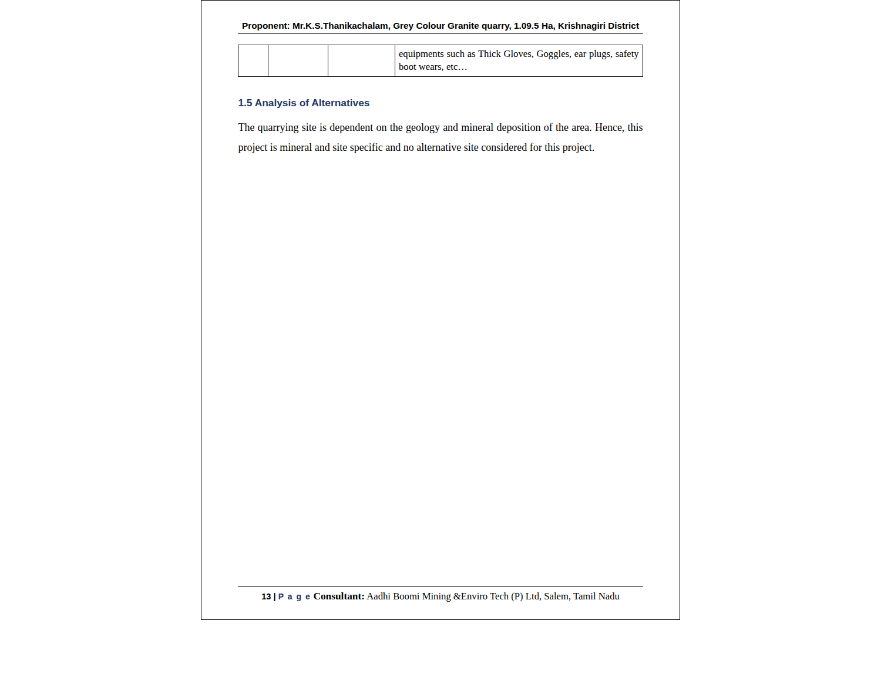Proponent: Mr.K.S.Thanikachalam, Grey Colour Granite quarry, 1.09.5 Ha, Krishnagiri District
| | | | equipments such as Thick Gloves, Goggles, ear plugs, safety boot wears, etc… |
1.5 Analysis of Alternatives
The quarrying site is dependent on the geology and mineral deposition of the area. Hence, this project is mineral and site specific and no alternative site considered for this project.
13 | P a g e Consultant: Aadhi Boomi Mining &Enviro Tech (P) Ltd, Salem, Tamil Nadu